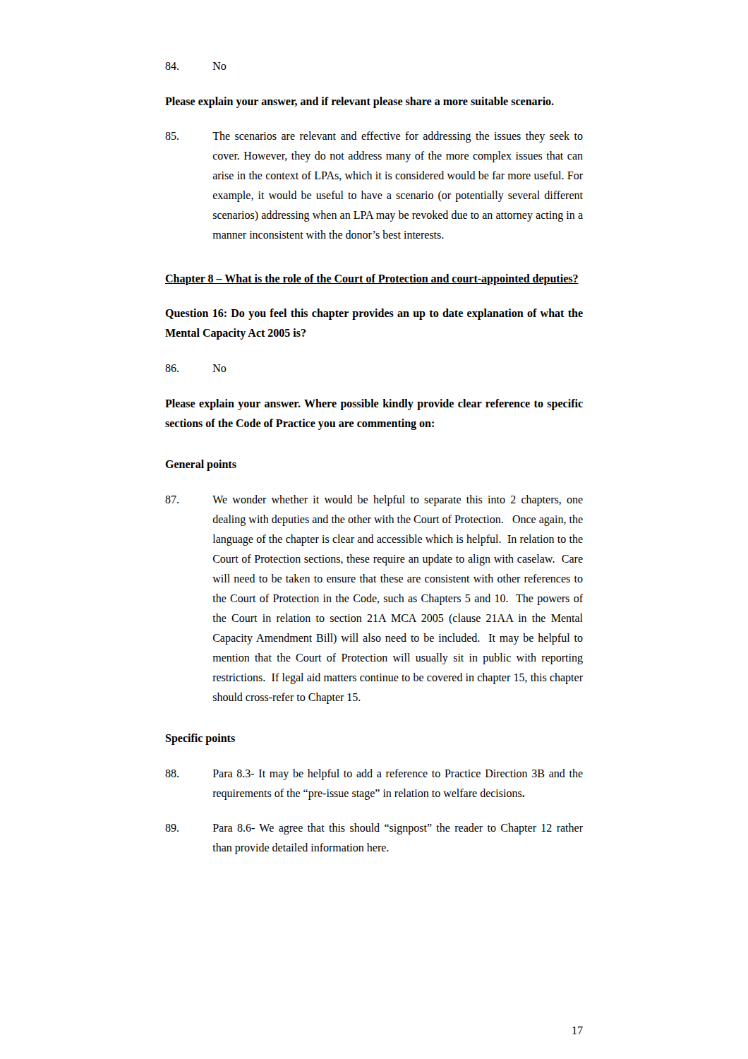84. No
Please explain your answer, and if relevant please share a more suitable scenario.
85. The scenarios are relevant and effective for addressing the issues they seek to cover. However, they do not address many of the more complex issues that can arise in the context of LPAs, which it is considered would be far more useful. For example, it would be useful to have a scenario (or potentially several different scenarios) addressing when an LPA may be revoked due to an attorney acting in a manner inconsistent with the donor’s best interests.
Chapter 8 – What is the role of the Court of Protection and court-appointed deputies?
Question 16: Do you feel this chapter provides an up to date explanation of what the Mental Capacity Act 2005 is?
86. No
Please explain your answer. Where possible kindly provide clear reference to specific sections of the Code of Practice you are commenting on:
General points
87. We wonder whether it would be helpful to separate this into 2 chapters, one dealing with deputies and the other with the Court of Protection. Once again, the language of the chapter is clear and accessible which is helpful. In relation to the Court of Protection sections, these require an update to align with caselaw. Care will need to be taken to ensure that these are consistent with other references to the Court of Protection in the Code, such as Chapters 5 and 10. The powers of the Court in relation to section 21A MCA 2005 (clause 21AA in the Mental Capacity Amendment Bill) will also need to be included. It may be helpful to mention that the Court of Protection will usually sit in public with reporting restrictions. If legal aid matters continue to be covered in chapter 15, this chapter should cross-refer to Chapter 15.
Specific points
88. Para 8.3- It may be helpful to add a reference to Practice Direction 3B and the requirements of the “pre-issue stage” in relation to welfare decisions.
89. Para 8.6- We agree that this should “signpost” the reader to Chapter 12 rather than provide detailed information here.
17